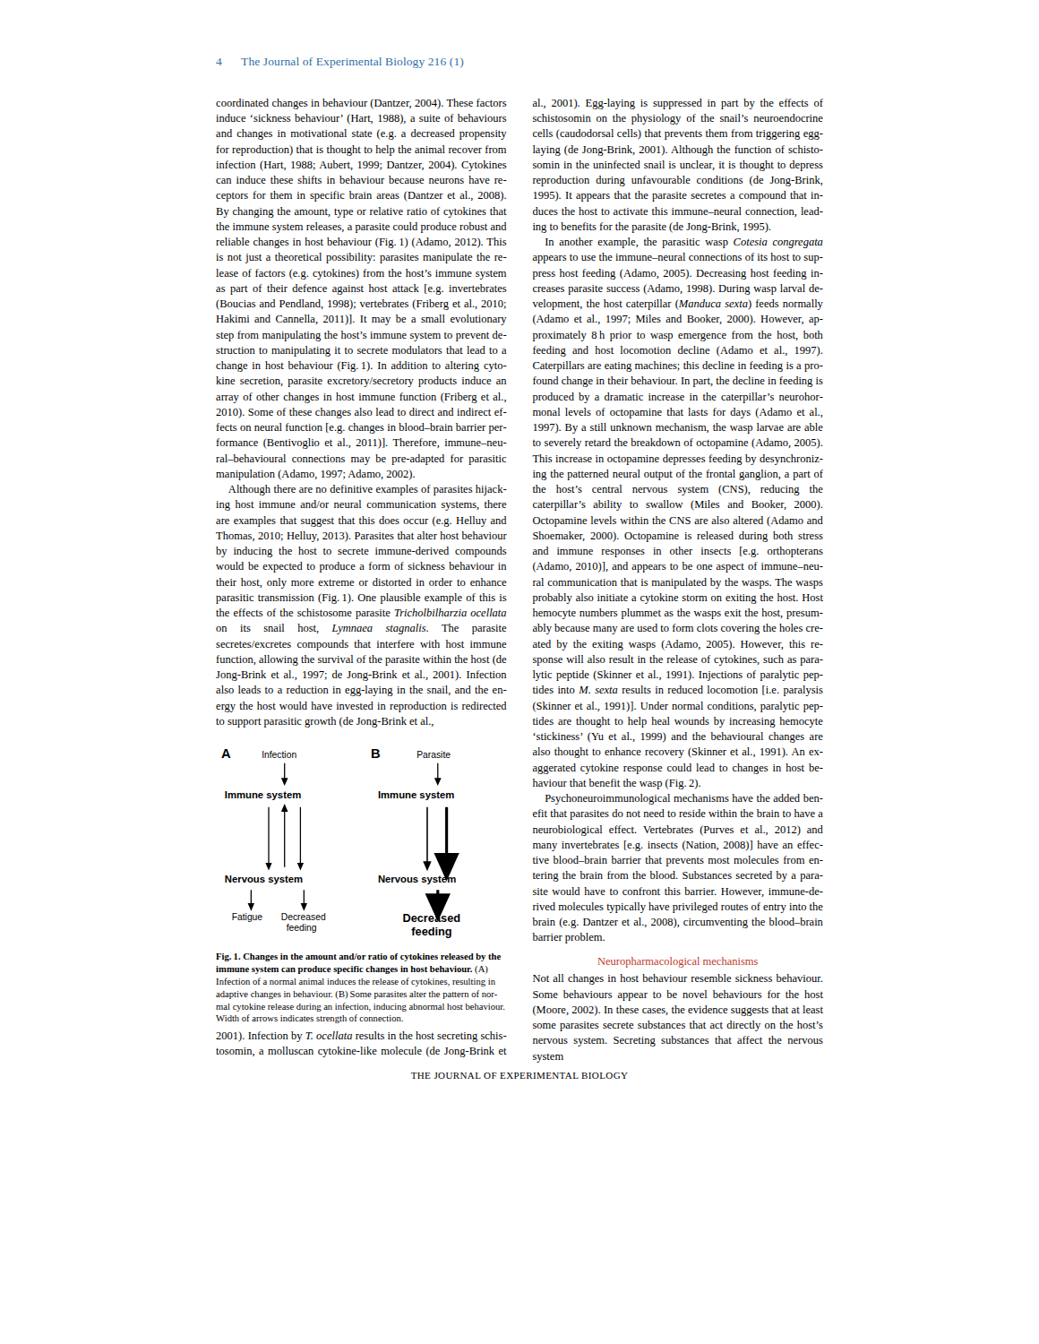4 The Journal of Experimental Biology 216 (1)
coordinated changes in behaviour (Dantzer, 2004). These factors induce ‘sickness behaviour’ (Hart, 1988), a suite of behaviours and changes in motivational state (e.g. a decreased propensity for reproduction) that is thought to help the animal recover from infection (Hart, 1988; Aubert, 1999; Dantzer, 2004). Cytokines can induce these shifts in behaviour because neurons have receptors for them in specific brain areas (Dantzer et al., 2008). By changing the amount, type or relative ratio of cytokines that the immune system releases, a parasite could produce robust and reliable changes in host behaviour (Fig. 1) (Adamo, 2012). This is not just a theoretical possibility: parasites manipulate the release of factors (e.g. cytokines) from the host’s immune system as part of their defence against host attack [e.g. invertebrates (Boucias and Pendland, 1998); vertebrates (Friberg et al., 2010; Hakimi and Cannella, 2011)]. It may be a small evolutionary step from manipulating the host’s immune system to prevent destruction to manipulating it to secrete modulators that lead to a change in host behaviour (Fig. 1). In addition to altering cytokine secretion, parasite excretory/secretory products induce an array of other changes in host immune function (Friberg et al., 2010). Some of these changes also lead to direct and indirect effects on neural function [e.g. changes in blood–brain barrier performance (Bentivoglio et al., 2011)]. Therefore, immune–neural–behavioural connections may be pre-adapted for parasitic manipulation (Adamo, 1997; Adamo, 2002).
Although there are no definitive examples of parasites hijacking host immune and/or neural communication systems, there are examples that suggest that this does occur (e.g. Helluy and Thomas, 2010; Helluy, 2013). Parasites that alter host behaviour by inducing the host to secrete immune-derived compounds would be expected to produce a form of sickness behaviour in their host, only more extreme or distorted in order to enhance parasitic transmission (Fig. 1). One plausible example of this is the effects of the schistosome parasite Tricholbilharzia ocellata on its snail host, Lymnaea stagnalis. The parasite secretes/excretes compounds that interfere with host immune function, allowing the survival of the parasite within the host (de Jong-Brink et al., 1997; de Jong-Brink et al., 2001). Infection also leads to a reduction in egg-laying in the snail, and the energy the host would have invested in reproduction is redirected to support parasitic growth (de Jong-Brink et al.,
A Infection Immune system Nervous system Fatigue Decreased feeding B Parasite Immune system Nervous system Decreased feeding
Fig. 1. Changes in the amount and/or ratio of cytokines released by the immune system can produce specific changes in host behaviour. (A) Infection of a normal animal induces the release of cytokines, resulting in adaptive changes in behaviour. (B) Some parasites alter the pattern of normal cytokine release during an infection, inducing abnormal host behaviour. Width of arrows indicates strength of connection.
2001). Infection by T. ocellata results in the host secreting schistosomin, a molluscan cytokine-like molecule (de Jong-Brink et al., 2001). Egg-laying is suppressed in part by the effects of schistosomin on the physiology of the snail’s neuroendocrine cells (caudodorsal cells) that prevents them from triggering egg-laying (de Jong-Brink, 2001). Although the function of schistosomin in the uninfected snail is unclear, it is thought to depress reproduction during unfavourable conditions (de Jong-Brink, 1995). It appears that the parasite secretes a compound that induces the host to activate this immune–neural connection, leading to benefits for the parasite (de Jong-Brink, 1995).
In another example, the parasitic wasp Cotesia congregata appears to use the immune–neural connections of its host to suppress host feeding (Adamo, 2005). Decreasing host feeding increases parasite success (Adamo, 1998). During wasp larval development, the host caterpillar (Manduca sexta) feeds normally (Adamo et al., 1997; Miles and Booker, 2000). However, approximately 8 h prior to wasp emergence from the host, both feeding and host locomotion decline (Adamo et al., 1997). Caterpillars are eating machines; this decline in feeding is a profound change in their behaviour. In part, the decline in feeding is produced by a dramatic increase in the caterpillar’s neurohormonal levels of octopamine that lasts for days (Adamo et al., 1997). By a still unknown mechanism, the wasp larvae are able to severely retard the breakdown of octopamine (Adamo, 2005). This increase in octopamine depresses feeding by desynchronizing the patterned neural output of the frontal ganglion, a part of the host’s central nervous system (CNS), reducing the caterpillar’s ability to swallow (Miles and Booker, 2000). Octopamine levels within the CNS are also altered (Adamo and Shoemaker, 2000). Octopamine is released during both stress and immune responses in other insects [e.g. orthopterans (Adamo, 2010)], and appears to be one aspect of immune–neural communication that is manipulated by the wasps. The wasps probably also initiate a cytokine storm on exiting the host. Host hemocyte numbers plummet as the wasps exit the host, presumably because many are used to form clots covering the holes created by the exiting wasps (Adamo, 2005). However, this response will also result in the release of cytokines, such as paralytic peptide (Skinner et al., 1991). Injections of paralytic peptides into M. sexta results in reduced locomotion [i.e. paralysis (Skinner et al., 1991)]. Under normal conditions, paralytic peptides are thought to help heal wounds by increasing hemocyte ‘stickiness’ (Yu et al., 1999) and the behavioural changes are also thought to enhance recovery (Skinner et al., 1991). An exaggerated cytokine response could lead to changes in host behaviour that benefit the wasp (Fig. 2).
Psychoneuroimmunological mechanisms have the added benefit that parasites do not need to reside within the brain to have a neurobiological effect. Vertebrates (Purves et al., 2012) and many invertebrates [e.g. insects (Nation, 2008)] have an effective blood–brain barrier that prevents most molecules from entering the brain from the blood. Substances secreted by a parasite would have to confront this barrier. However, immune-derived molecules typically have privileged routes of entry into the brain (e.g. Dantzer et al., 2008), circumventing the blood–brain barrier problem.
Neuropharmacological mechanisms
Not all changes in host behaviour resemble sickness behaviour. Some behaviours appear to be novel behaviours for the host (Moore, 2002). In these cases, the evidence suggests that at least some parasites secrete substances that act directly on the host’s nervous system. Secreting substances that affect the nervous system
THE JOURNAL OF EXPERIMENTAL BIOLOGY